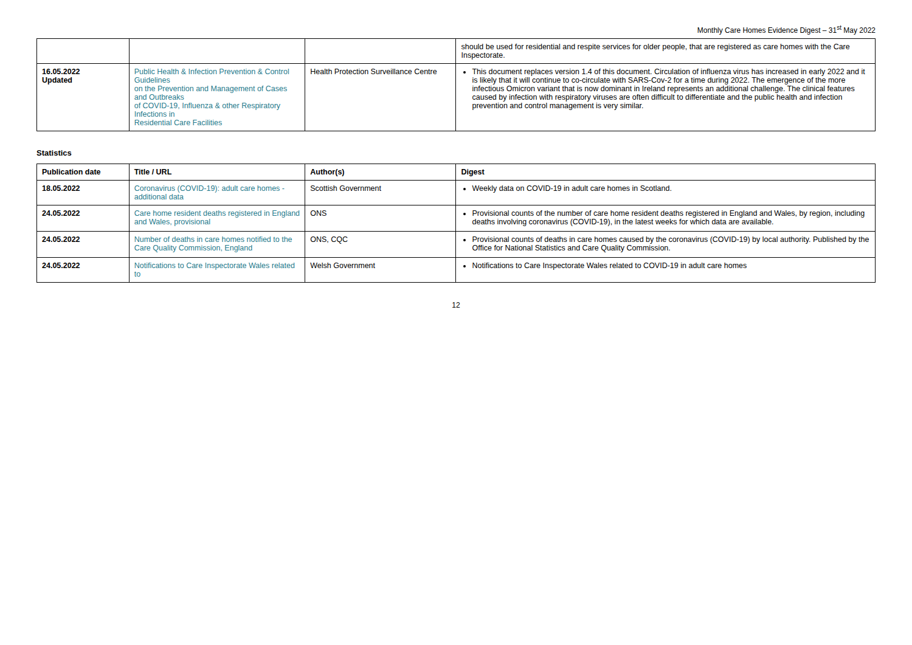Monthly Care Homes Evidence Digest – 31st May 2022
| | | | should be used for residential and respite services for older people, that are registered as care homes with the Care Inspectorate. |
| 16.05.2022 Updated | Public Health & Infection Prevention & Control Guidelines on the Prevention and Management of Cases and Outbreaks of COVID-19, Influenza & other Respiratory Infections in Residential Care Facilities | Health Protection Surveillance Centre | This document replaces version 1.4 of this document. Circulation of influenza virus has increased in early 2022 and it is likely that it will continue to co-circulate with SARS-Cov-2 for a time during 2022. The emergence of the more infectious Omicron variant that is now dominant in Ireland represents an additional challenge. The clinical features caused by infection with respiratory viruses are often difficult to differentiate and the public health and infection prevention and control management is very similar. |
Statistics
| Publication date | Title / URL | Author(s) | Digest |
| --- | --- | --- | --- |
| 18.05.2022 | Coronavirus (COVID-19): adult care homes - additional data | Scottish Government | Weekly data on COVID-19 in adult care homes in Scotland. |
| 24.05.2022 | Care home resident deaths registered in England and Wales, provisional | ONS | Provisional counts of the number of care home resident deaths registered in England and Wales, by region, including deaths involving coronavirus (COVID-19), in the latest weeks for which data are available. |
| 24.05.2022 | Number of deaths in care homes notified to the Care Quality Commission, England | ONS, CQC | Provisional counts of deaths in care homes caused by the coronavirus (COVID-19) by local authority. Published by the Office for National Statistics and Care Quality Commission. |
| 24.05.2022 | Notifications to Care Inspectorate Wales related to | Welsh Government | Notifications to Care Inspectorate Wales related to COVID-19 in adult care homes |
12